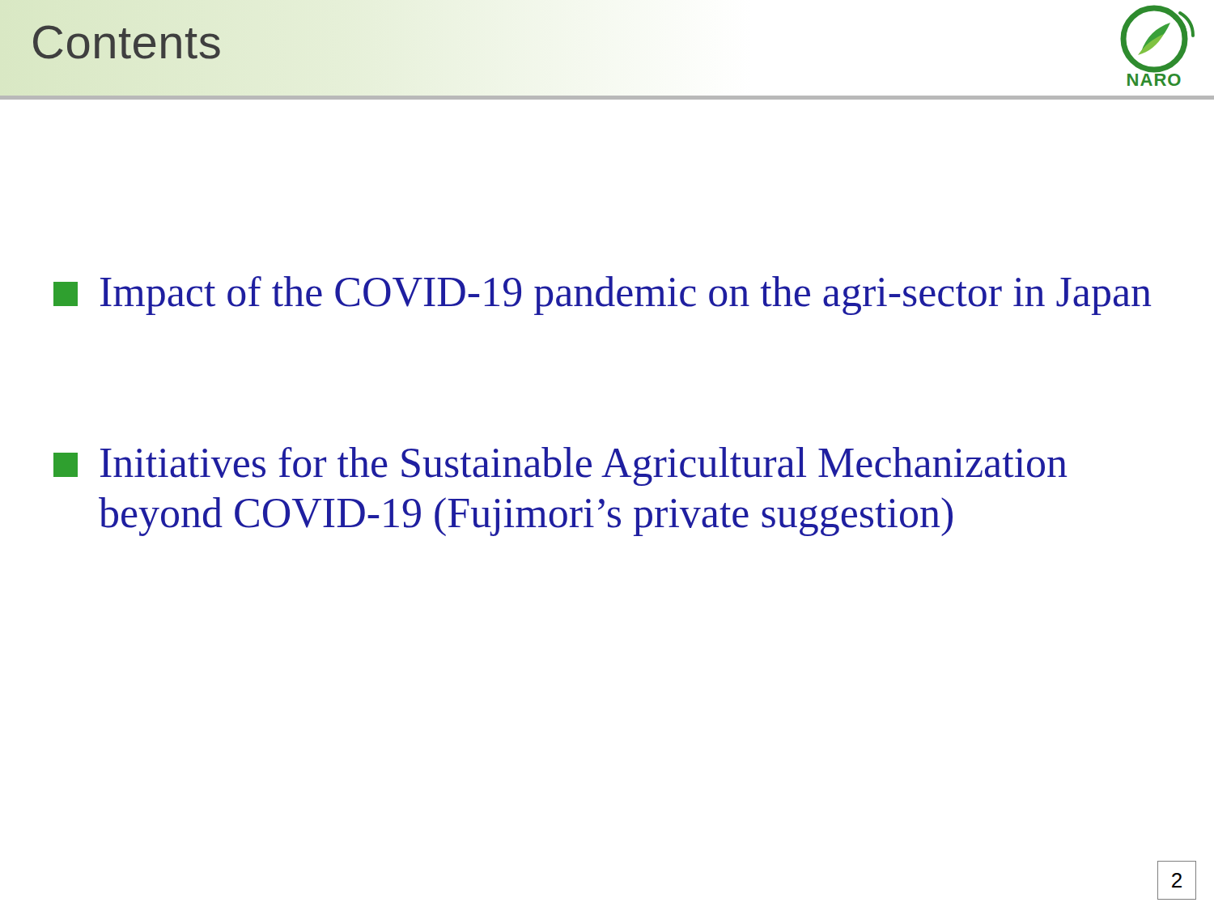Contents
NARO
Impact of the COVID-19 pandemic on the agri-sector in Japan
Initiatives for the Sustainable Agricultural Mechanization beyond COVID-19 (Fujimori’s private suggestion)
2